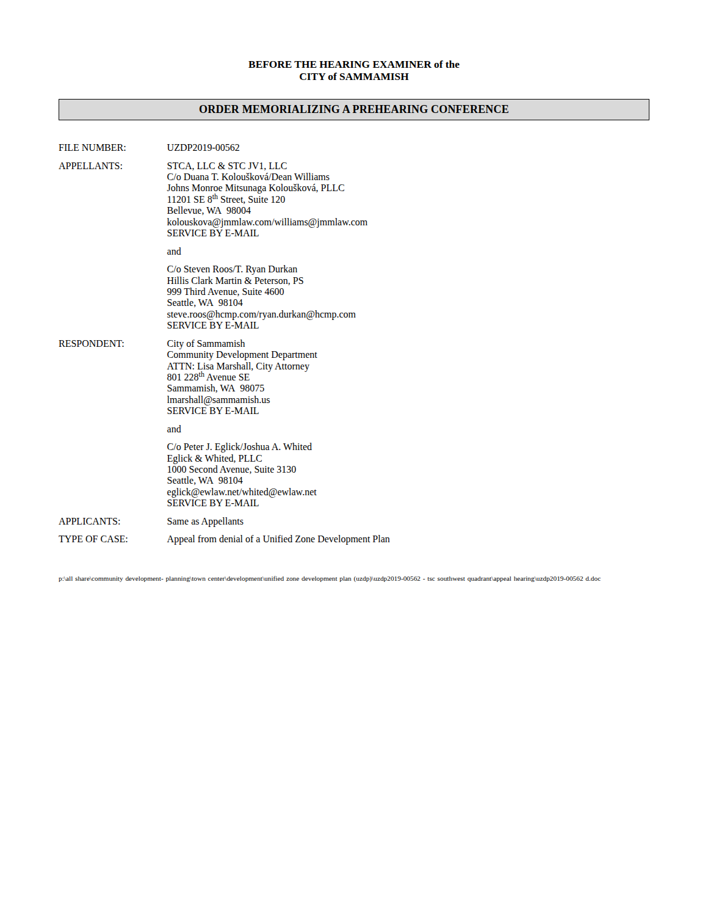BEFORE THE HEARING EXAMINER of the
CITY of SAMMAMISH
ORDER MEMORIALIZING A PREHEARING CONFERENCE
| FILE NUMBER: | UZDP2019-00562 |
| APPELLANTS: | STCA, LLC & STC JV1, LLC C/o Duana T. Koloušková/Dean Williams Johns Monroe Mitsunaga Koloušková, PLLC 11201 SE 8 th Street, Suite 120 Bellevue, WA 98004 kolouskova@jmmlaw.com/williams@jmmlaw.com SERVICE BY E-MAIL |
| | and |
| | C/o Steven Roos/T. Ryan Durkan Hillis Clark Martin & Peterson, PS 999 Third Avenue, Suite 4600 Seattle, WA 98104 steve.roos@hcmp.com/ryan.durkan@hcmp.com SERVICE BY E-MAIL |
| RESPONDENT: | City of Sammamish Community Development Department ATTN: Lisa Marshall, City Attorney 801 228 th Avenue SE Sammamish, WA 98075 lmarshall@sammamish.us SERVICE BY E-MAIL |
| | and |
| | C/o Peter J. Eglick/Joshua A. Whited Eglick & Whited, PLLC 1000 Second Avenue, Suite 3130 Seattle, WA 98104 eglick@ewlaw.net/whited@ewlaw.net SERVICE BY E-MAIL |
| APPLICANTS: | Same as Appellants |
| TYPE OF CASE: | Appeal from denial of a Unified Zone Development Plan |
p:\all share\community development- planning\town center\development\unified zone development plan (uzdp)\uzdp2019-00562 - tsc southwest quadrant\appeal hearing\uzdp2019-00562 d.doc